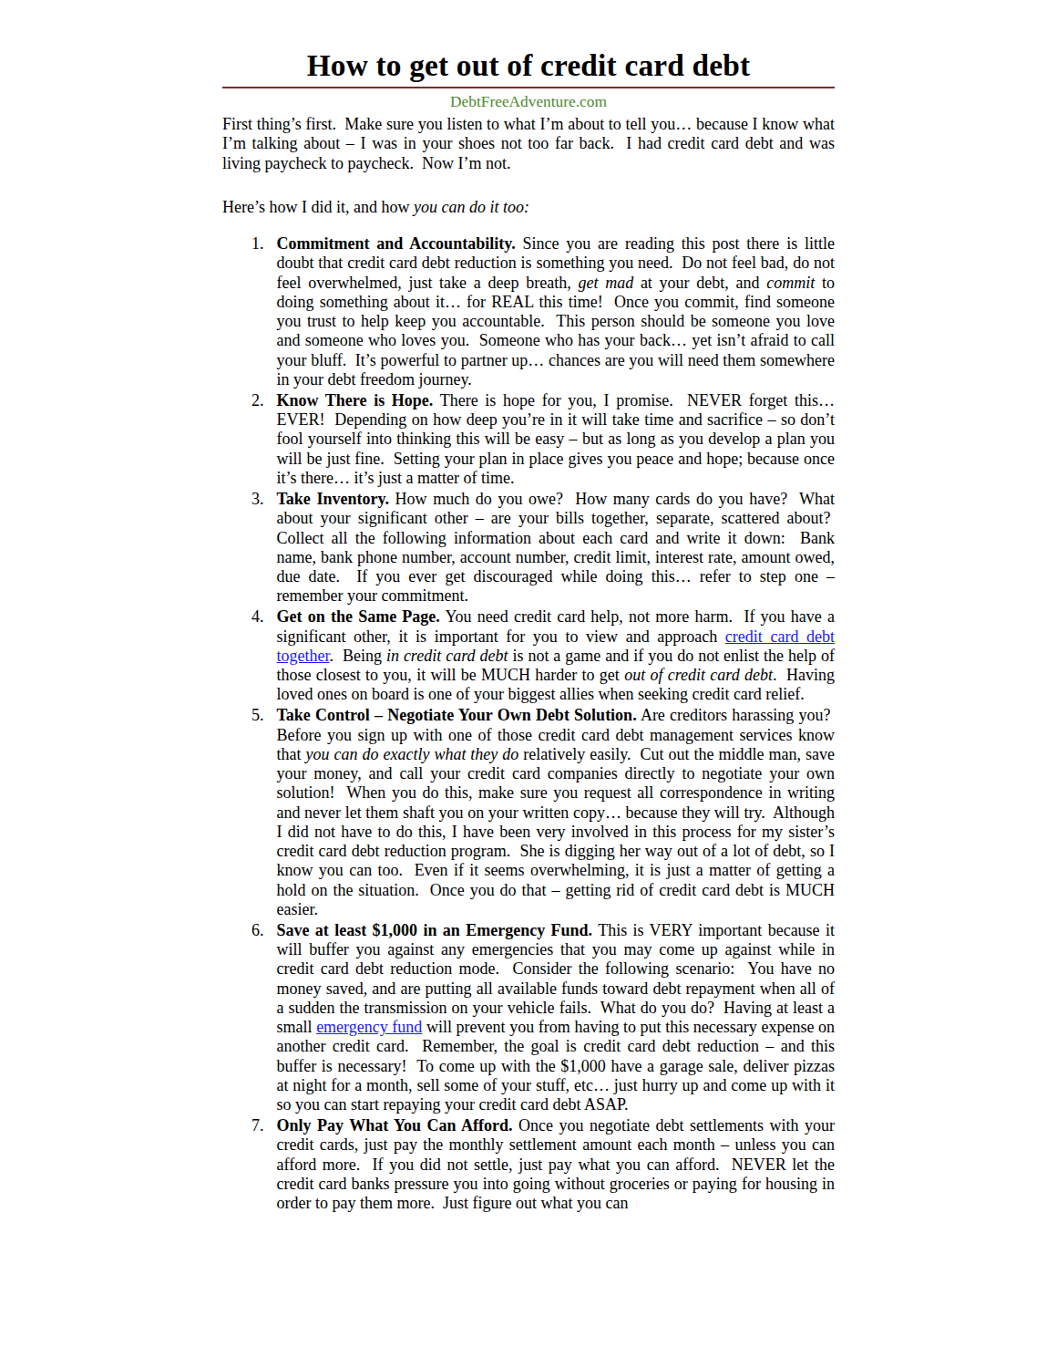How to get out of credit card debt
DebtFreeAdventure.com
First thing’s first. Make sure you listen to what I’m about to tell you… because I know what I’m talking about – I was in your shoes not too far back. I had credit card debt and was living paycheck to paycheck. Now I’m not.
Here’s how I did it, and how you can do it too:
Commitment and Accountability. Since you are reading this post there is little doubt that credit card debt reduction is something you need. Do not feel bad, do not feel overwhelmed, just take a deep breath, get mad at your debt, and commit to doing something about it… for REAL this time! Once you commit, find someone you trust to help keep you accountable. This person should be someone you love and someone who loves you. Someone who has your back… yet isn’t afraid to call your bluff. It’s powerful to partner up… chances are you will need them somewhere in your debt freedom journey.
Know There is Hope. There is hope for you, I promise. NEVER forget this… EVER! Depending on how deep you’re in it will take time and sacrifice – so don’t fool yourself into thinking this will be easy – but as long as you develop a plan you will be just fine. Setting your plan in place gives you peace and hope; because once it’s there… it’s just a matter of time.
Take Inventory. How much do you owe? How many cards do you have? What about your significant other – are your bills together, separate, scattered about? Collect all the following information about each card and write it down: Bank name, bank phone number, account number, credit limit, interest rate, amount owed, due date. If you ever get discouraged while doing this… refer to step one – remember your commitment.
Get on the Same Page. You need credit card help, not more harm. If you have a significant other, it is important for you to view and approach credit card debt together. Being in credit card debt is not a game and if you do not enlist the help of those closest to you, it will be MUCH harder to get out of credit card debt. Having loved ones on board is one of your biggest allies when seeking credit card relief.
Take Control – Negotiate Your Own Debt Solution. Are creditors harassing you? Before you sign up with one of those credit card debt management services know that you can do exactly what they do relatively easily. Cut out the middle man, save your money, and call your credit card companies directly to negotiate your own solution! When you do this, make sure you request all correspondence in writing and never let them shaft you on your written copy… because they will try. Although I did not have to do this, I have been very involved in this process for my sister’s credit card debt reduction program. She is digging her way out of a lot of debt, so I know you can too. Even if it seems overwhelming, it is just a matter of getting a hold on the situation. Once you do that – getting rid of credit card debt is MUCH easier.
Save at least $1,000 in an Emergency Fund. This is VERY important because it will buffer you against any emergencies that you may come up against while in credit card debt reduction mode. Consider the following scenario: You have no money saved, and are putting all available funds toward debt repayment when all of a sudden the transmission on your vehicle fails. What do you do? Having at least a small emergency fund will prevent you from having to put this necessary expense on another credit card. Remember, the goal is credit card debt reduction – and this buffer is necessary! To come up with the $1,000 have a garage sale, deliver pizzas at night for a month, sell some of your stuff, etc… just hurry up and come up with it so you can start repaying your credit card debt ASAP.
Only Pay What You Can Afford. Once you negotiate debt settlements with your credit cards, just pay the monthly settlement amount each month – unless you can afford more. If you did not settle, just pay what you can afford. NEVER let the credit card banks pressure you into going without groceries or paying for housing in order to pay them more. Just figure out what you can